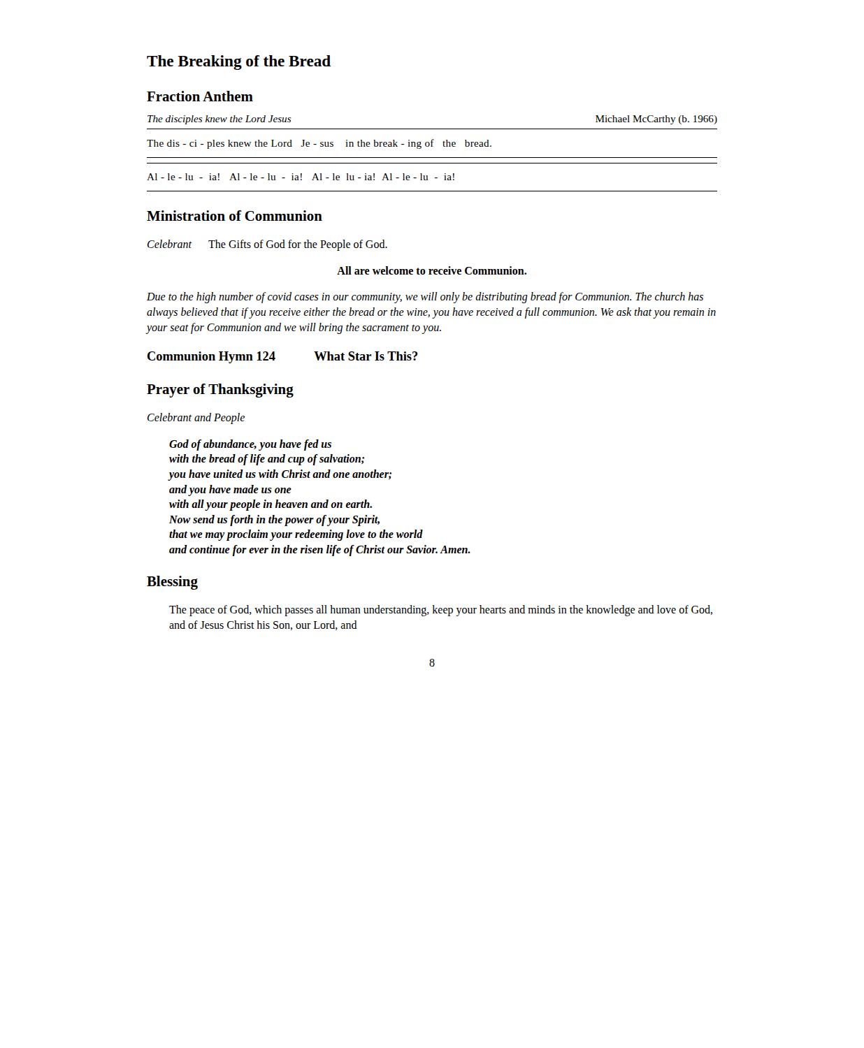The Breaking of the Bread
Fraction Anthem
The disciples knew the Lord Jesus Michael McCarthy (b. 1966)
The dis - ci - ples knew the Lord Je - sus in the break - ing of the bread.
Al - le - lu - ia! Al - le - lu - ia! Al - le lu - ia! Al - le - lu - ia!
Ministration of Communion
Celebrant The Gifts of God for the People of God.
All are welcome to receive Communion.
Due to the high number of covid cases in our community, we will only be distributing bread for Communion. The church has always believed that if you receive either the bread or the wine, you have received a full communion. We ask that you remain in your seat for Communion and we will bring the sacrament to you.
Communion Hymn 124What Star Is This?
Prayer of Thanksgiving
Celebrant and People
God of abundance, you have fed us
with the bread of life and cup of salvation;
you have united us with Christ and one another;
and you have made us one
with all your people in heaven and on earth.
Now send us forth in the power of your Spirit,
that we may proclaim your redeeming love to the world
and continue for ever in the risen life of Christ our Savior. Amen.
Blessing
The peace of God, which passes all human understanding, keep your hearts and minds in the knowledge and love of God, and of Jesus Christ his Son, our Lord, and
8